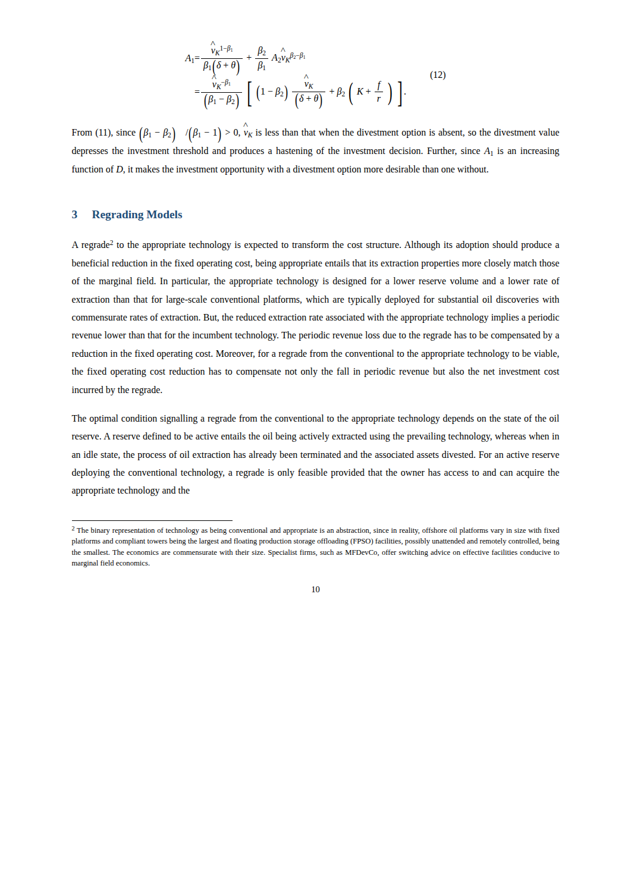| A 1 | = | v K 1− β 1 β 1 ( δ + θ ) + β 2 β 1 A 2 v K β 2 − β 1 |
| | = | v K − β 1 ( β 1 − β 2 ) [ ( 1 − β 2 ) v K ( δ + θ ) + β 2 ( K + f r ) ] . |
(12)
From (11), since (β1 − β2) /(β1 − 1) > 0, vK is less than that when the divestment option is absent, so the divestment value depresses the investment threshold and produces a hastening of the investment decision. Further, since A1 is an increasing function of D, it makes the investment opportunity with a divestment option more desirable than one without.
3 Regrading Models
A regrade2 to the appropriate technology is expected to transform the cost structure. Although its adoption should produce a beneficial reduction in the fixed operating cost, being appropriate entails that its extraction properties more closely match those of the marginal field. In particular, the appropriate technology is designed for a lower reserve volume and a lower rate of extraction than that for large-scale conventional platforms, which are typically deployed for substantial oil discoveries with commensurate rates of extraction. But, the reduced extraction rate associated with the appropriate technology implies a periodic revenue lower than that for the incumbent technology. The periodic revenue loss due to the regrade has to be compensated by a reduction in the fixed operating cost. Moreover, for a regrade from the conventional to the appropriate technology to be viable, the fixed operating cost reduction has to compensate not only the fall in periodic revenue but also the net investment cost incurred by the regrade.
The optimal condition signalling a regrade from the conventional to the appropriate technology depends on the state of the oil reserve. A reserve defined to be active entails the oil being actively extracted using the prevailing technology, whereas when in an idle state, the process of oil extraction has already been terminated and the associated assets divested. For an active reserve deploying the conventional technology, a regrade is only feasible provided that the owner has access to and can acquire the appropriate technology and the
2 The binary representation of technology as being conventional and appropriate is an abstraction, since in reality, offshore oil platforms vary in size with fixed platforms and compliant towers being the largest and floating production storage offloading (FPSO) facilities, possibly unattended and remotely controlled, being the smallest. The economics are commensurate with their size. Specialist firms, such as MFDevCo, offer switching advice on effective facilities conducive to marginal field economics.
10